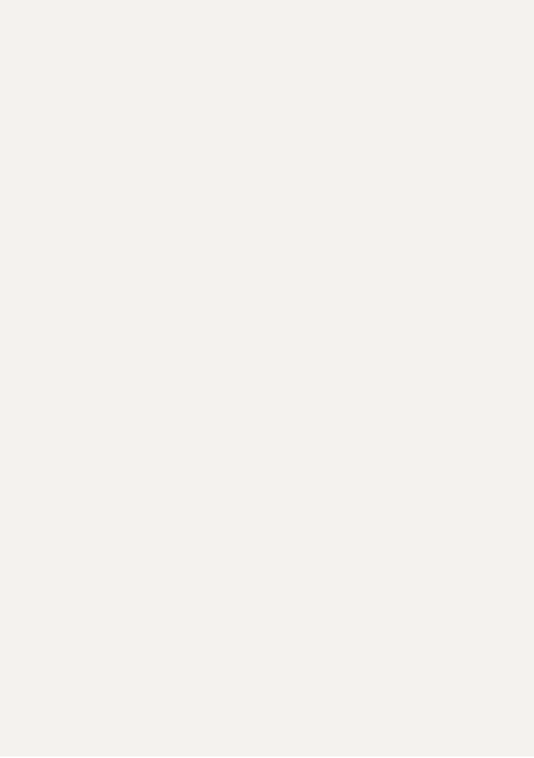A hand holding a tablet showing a digital floor plan over printed architectural drawings.